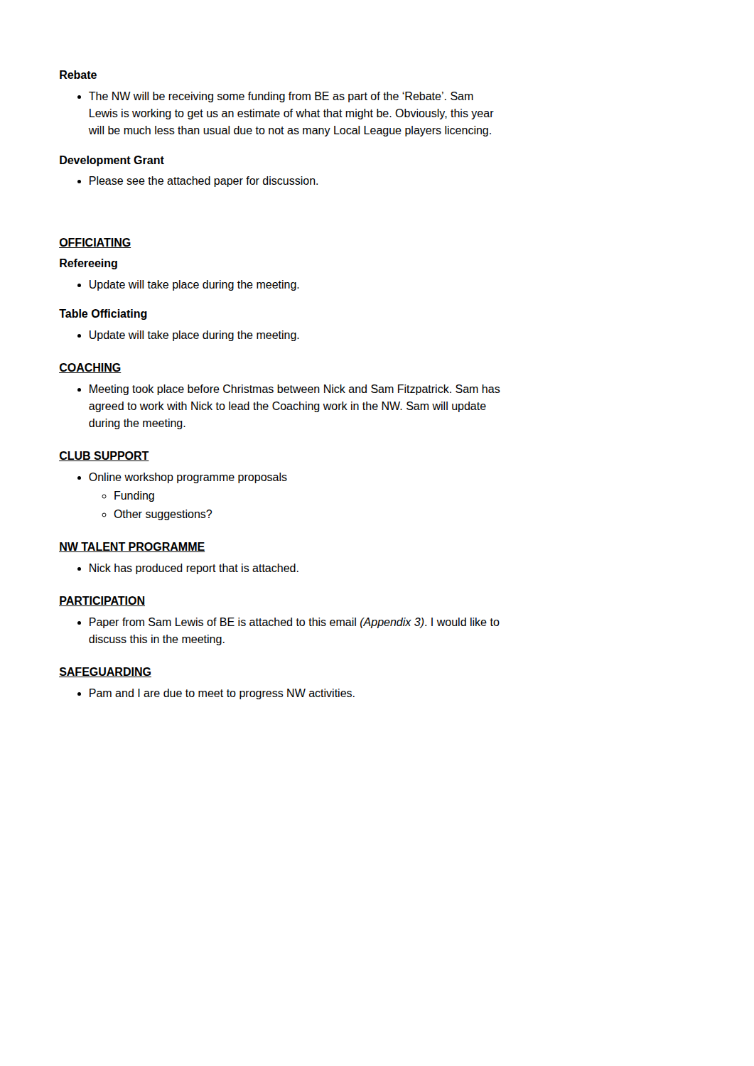Rebate
The NW will be receiving some funding from BE as part of the ‘Rebate’. Sam Lewis is working to get us an estimate of what that might be. Obviously, this year will be much less than usual due to not as many Local League players licencing.
Development Grant
Please see the attached paper for discussion.
OFFICIATING
Refereeing
Update will take place during the meeting.
Table Officiating
Update will take place during the meeting.
COACHING
Meeting took place before Christmas between Nick and Sam Fitzpatrick. Sam has agreed to work with Nick to lead the Coaching work in the NW. Sam will update during the meeting.
CLUB SUPPORT
Online workshop programme proposals
Funding
Other suggestions?
NW TALENT PROGRAMME
Nick has produced report that is attached.
PARTICIPATION
Paper from Sam Lewis of BE is attached to this email (Appendix 3). I would like to discuss this in the meeting.
SAFEGUARDING
Pam and I are due to meet to progress NW activities.